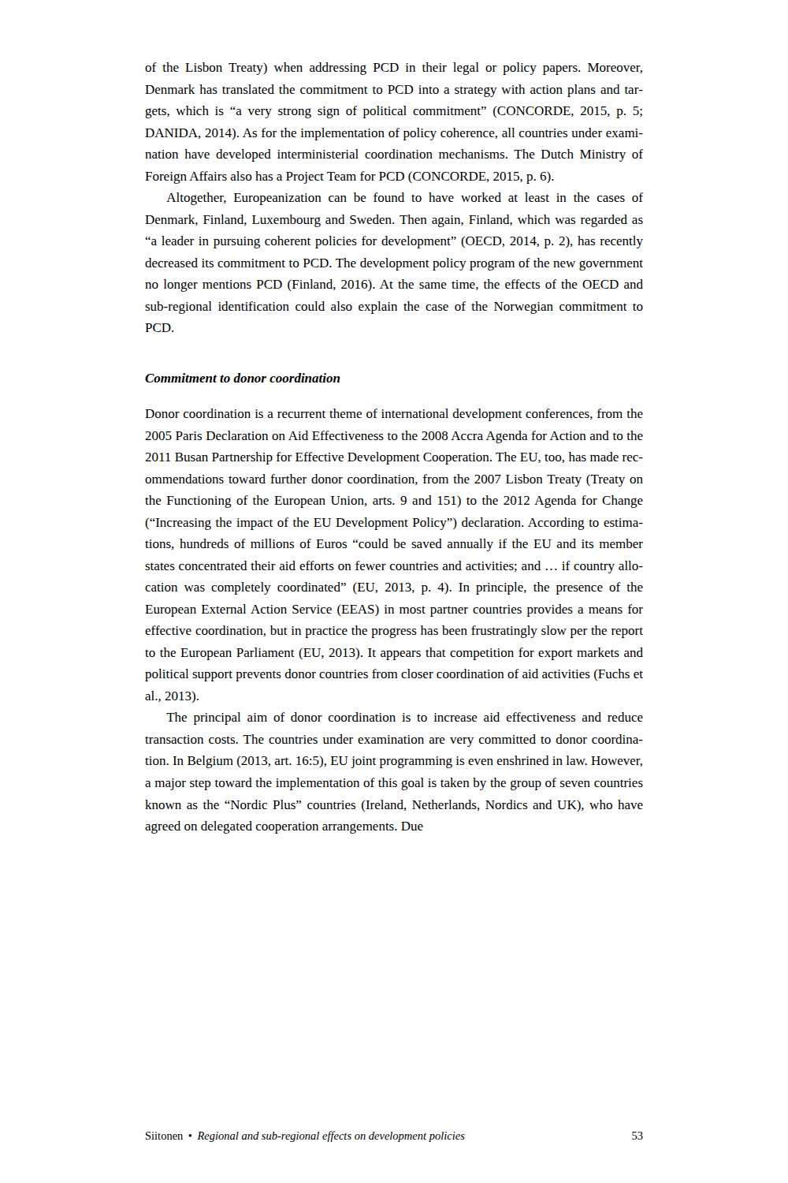of the Lisbon Treaty) when addressing PCD in their legal or policy papers. Moreover, Denmark has translated the commitment to PCD into a strategy with action plans and targets, which is “a very strong sign of political commitment” (CONCORDE, 2015, p. 5; DANIDA, 2014). As for the implementation of policy coherence, all countries under examination have developed interministerial coordination mechanisms. The Dutch Ministry of Foreign Affairs also has a Project Team for PCD (CONCORDE, 2015, p. 6).
Altogether, Europeanization can be found to have worked at least in the cases of Denmark, Finland, Luxembourg and Sweden. Then again, Finland, which was regarded as “a leader in pursuing coherent policies for development” (OECD, 2014, p. 2), has recently decreased its commitment to PCD. The development policy program of the new government no longer mentions PCD (Finland, 2016). At the same time, the effects of the OECD and sub-regional identification could also explain the case of the Norwegian commitment to PCD.
Commitment to donor coordination
Donor coordination is a recurrent theme of international development conferences, from the 2005 Paris Declaration on Aid Effectiveness to the 2008 Accra Agenda for Action and to the 2011 Busan Partnership for Effective Development Cooperation. The EU, too, has made recommendations toward further donor coordination, from the 2007 Lisbon Treaty (Treaty on the Functioning of the European Union, arts. 9 and 151) to the 2012 Agenda for Change (“Increasing the impact of the EU Development Policy”) declaration. According to estimations, hundreds of millions of Euros “could be saved annually if the EU and its member states concentrated their aid efforts on fewer countries and activities; and … if country allocation was completely coordinated” (EU, 2013, p. 4). In principle, the presence of the European External Action Service (EEAS) in most partner countries provides a means for effective coordination, but in practice the progress has been frustratingly slow per the report to the European Parliament (EU, 2013). It appears that competition for export markets and political support prevents donor countries from closer coordination of aid activities (Fuchs et al., 2013).
The principal aim of donor coordination is to increase aid effectiveness and reduce transaction costs. The countries under examination are very committed to donor coordination. In Belgium (2013, art. 16:5), EU joint programming is even enshrined in law. However, a major step toward the implementation of this goal is taken by the group of seven countries known as the “Nordic Plus” countries (Ireland, Netherlands, Nordics and UK), who have agreed on delegated cooperation arrangements. Due
Siitonen•Regional and sub-regional effects on development policies
53